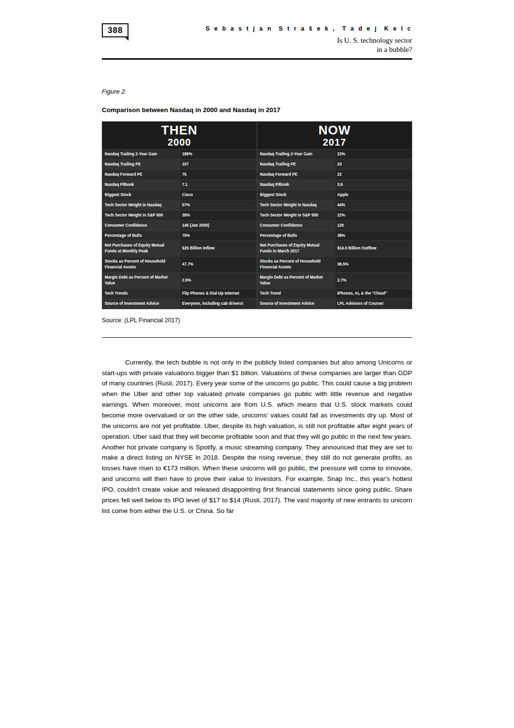388
S e b a s t j a n S t r a š e k , T a d e j K e l c
Is U. S. technology sector
in a bubble?
Figure 2
Comparison between Nasdaq in 2000 and Nasdaq in 2017
| THEN 2000 | | NOW 2017 |
| Nasdaq Trailing 2-Year Gain | 189% | | Nasdaq Trailing 2-Year Gain | 22% |
| Nasdaq Trailing PE | 107 | | Nasdaq Trailing PE | 23 |
| Nasdaq Forward PE | 75 | | Nasdaq Forward PE | 22 |
| Nasdaq P/Book | 7.1 | | Nasdaq P/Book | 3.9 |
| Biggest Stock | Cisco | | Biggest Stock | Apple |
| Tech Sector Weight in Nasdaq | 57% | | Tech Sector Weight in Nasdaq | 44% |
| Tech Sector Weight in S&P 500 | 35% | | Tech Sector Weight in S&P 500 | 22% |
| Consumer Confidence | 145 (Jan 2000) | | Consumer Confidence | 120 |
| Percentage of Bulls | 75% | | Percentage of Bulls | 38% |
| Net Purchases of Equity Mutual Funds at Monthly Peak | $25 Billion Inflow | | Net Purchases of Equity Mutual Funds in March 2017 | $14.0 Billion Outflow |
| Stocks as Percent of Household Financial Assets | 47.7% | | Stocks as Percent of Household Financial Assets | 38.5% |
| Margin Debt as Percent of Market Value | 2.5% | | Margin Debt as Percent of Market Value | 2.7% |
| Tech Trends | Flip Phones & Dial-Up Internet | | Tech Trend | iPhones, AI, & the "Cloud" |
| Source of Investment Advice | Everyone, including cab drivers! | | Source of Investment Advice | LPL Advisors of Course! |
Source: (LPL Financial 2017)
Currently, the tech bubble is not only in the publicly listed companies but also among Unicorns or start-ups with private valuations bigger than $1 billion. Valuations of these companies are larger than GDP of many countries (Rusli, 2017). Every year some of the unicorns go public. This could cause a big problem when the Uber and other top valuated private companies go public with little revenue and negative earnings. When moreover, most unicorns are from U.S. which means that U.S. stock markets could become more overvalued or on the other side, unicorns' values could fall as investments dry up. Most of the unicorns are not yet profitable. Uber, despite its high valuation, is still not profitable after eight years of operation. Uber said that they will become profitable soon and that they will go public in the next few years. Another hot private company is Spotify, a music streaming company. They announced that they are set to make a direct listing on NYSE in 2018. Despite the rising revenue, they still do not generate profits, as losses have risen to €173 million. When these unicorns will go public, the pressure will come to innovate, and unicorns will then have to prove their value to investors. For example, Snap Inc., this year's hottest IPO, couldn't create value and released disappointing first financial statements since going public. Share prices fell well below its IPO level of $17 to $14 (Rusli, 2017). The vast majority of new entrants to unicorn list come from either the U.S. or China. So far